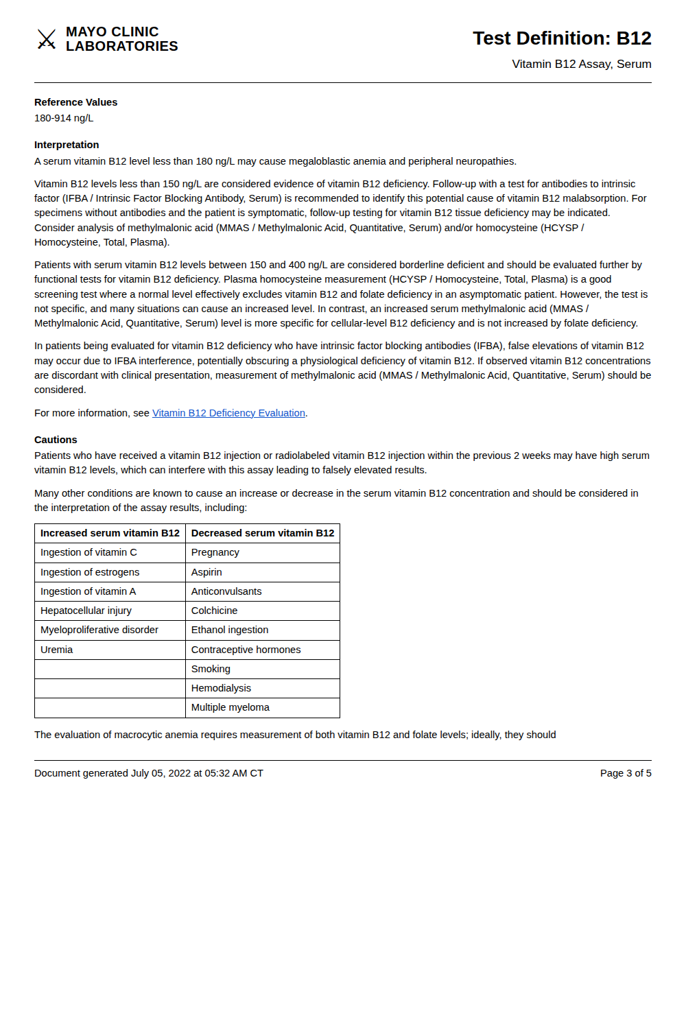⚔
MAYO CLINIC
LABORATORIES
Test Definition: B12
Vitamin B12 Assay, Serum
Reference Values
180-914 ng/L
Interpretation
A serum vitamin B12 level less than 180 ng/L may cause megaloblastic anemia and peripheral neuropathies.
Vitamin B12 levels less than 150 ng/L are considered evidence of vitamin B12 deficiency. Follow-up with a test for antibodies to intrinsic factor (IFBA / Intrinsic Factor Blocking Antibody, Serum) is recommended to identify this potential cause of vitamin B12 malabsorption. For specimens without antibodies and the patient is symptomatic, follow-up testing for vitamin B12 tissue deficiency may be indicated. Consider analysis of methylmalonic acid (MMAS / Methylmalonic Acid, Quantitative, Serum) and/or homocysteine (HCYSP / Homocysteine, Total, Plasma).
Patients with serum vitamin B12 levels between 150 and 400 ng/L are considered borderline deficient and should be evaluated further by functional tests for vitamin B12 deficiency. Plasma homocysteine measurement (HCYSP / Homocysteine, Total, Plasma) is a good screening test where a normal level effectively excludes vitamin B12 and folate deficiency in an asymptomatic patient. However, the test is not specific, and many situations can cause an increased level. In contrast, an increased serum methylmalonic acid (MMAS / Methylmalonic Acid, Quantitative, Serum) level is more specific for cellular-level B12 deficiency and is not increased by folate deficiency.
In patients being evaluated for vitamin B12 deficiency who have intrinsic factor blocking antibodies (IFBA), false elevations of vitamin B12 may occur due to IFBA interference, potentially obscuring a physiological deficiency of vitamin B12. If observed vitamin B12 concentrations are discordant with clinical presentation, measurement of methylmalonic acid (MMAS / Methylmalonic Acid, Quantitative, Serum) should be considered.
For more information, see Vitamin B12 Deficiency Evaluation.
Cautions
Patients who have received a vitamin B12 injection or radiolabeled vitamin B12 injection within the previous 2 weeks may have high serum vitamin B12 levels, which can interfere with this assay leading to falsely elevated results.
Many other conditions are known to cause an increase or decrease in the serum vitamin B12 concentration and should be considered in the interpretation of the assay results, including:
| Increased serum vitamin B12 | Decreased serum vitamin B12 |
| --- | --- |
| Ingestion of vitamin C | Pregnancy |
| Ingestion of estrogens | Aspirin |
| Ingestion of vitamin A | Anticonvulsants |
| Hepatocellular injury | Colchicine |
| Myeloproliferative disorder | Ethanol ingestion |
| Uremia | Contraceptive hormones |
| | Smoking |
| | Hemodialysis |
| | Multiple myeloma |
The evaluation of macrocytic anemia requires measurement of both vitamin B12 and folate levels; ideally, they should
Document generated July 05, 2022 at 05:32 AM CT Page 3 of 5